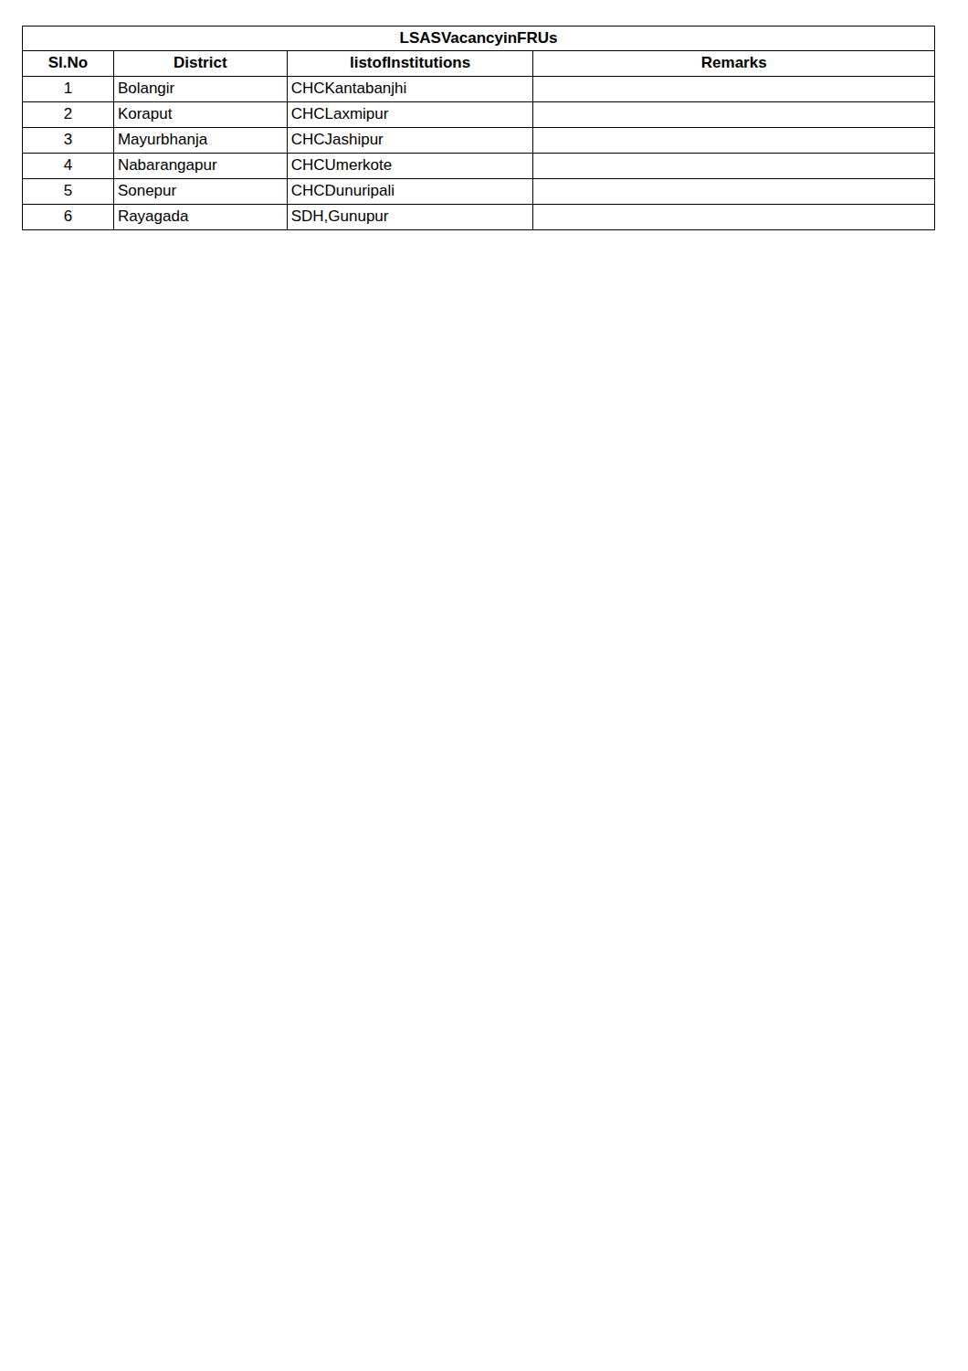LSASVacancyinFRUs
| Sl.No | District | listofInstitutions | Remarks |
| --- | --- | --- | --- |
| 1 | Bolangir | CHCKantabanjhi | |
| 2 | Koraput | CHCLaxmipur | |
| 3 | Mayurbhanja | CHCJashipur | |
| 4 | Nabarangapur | CHCUmerkote | |
| 5 | Sonepur | CHCDunuripali | |
| 6 | Rayagada | SDH,Gunupur | |